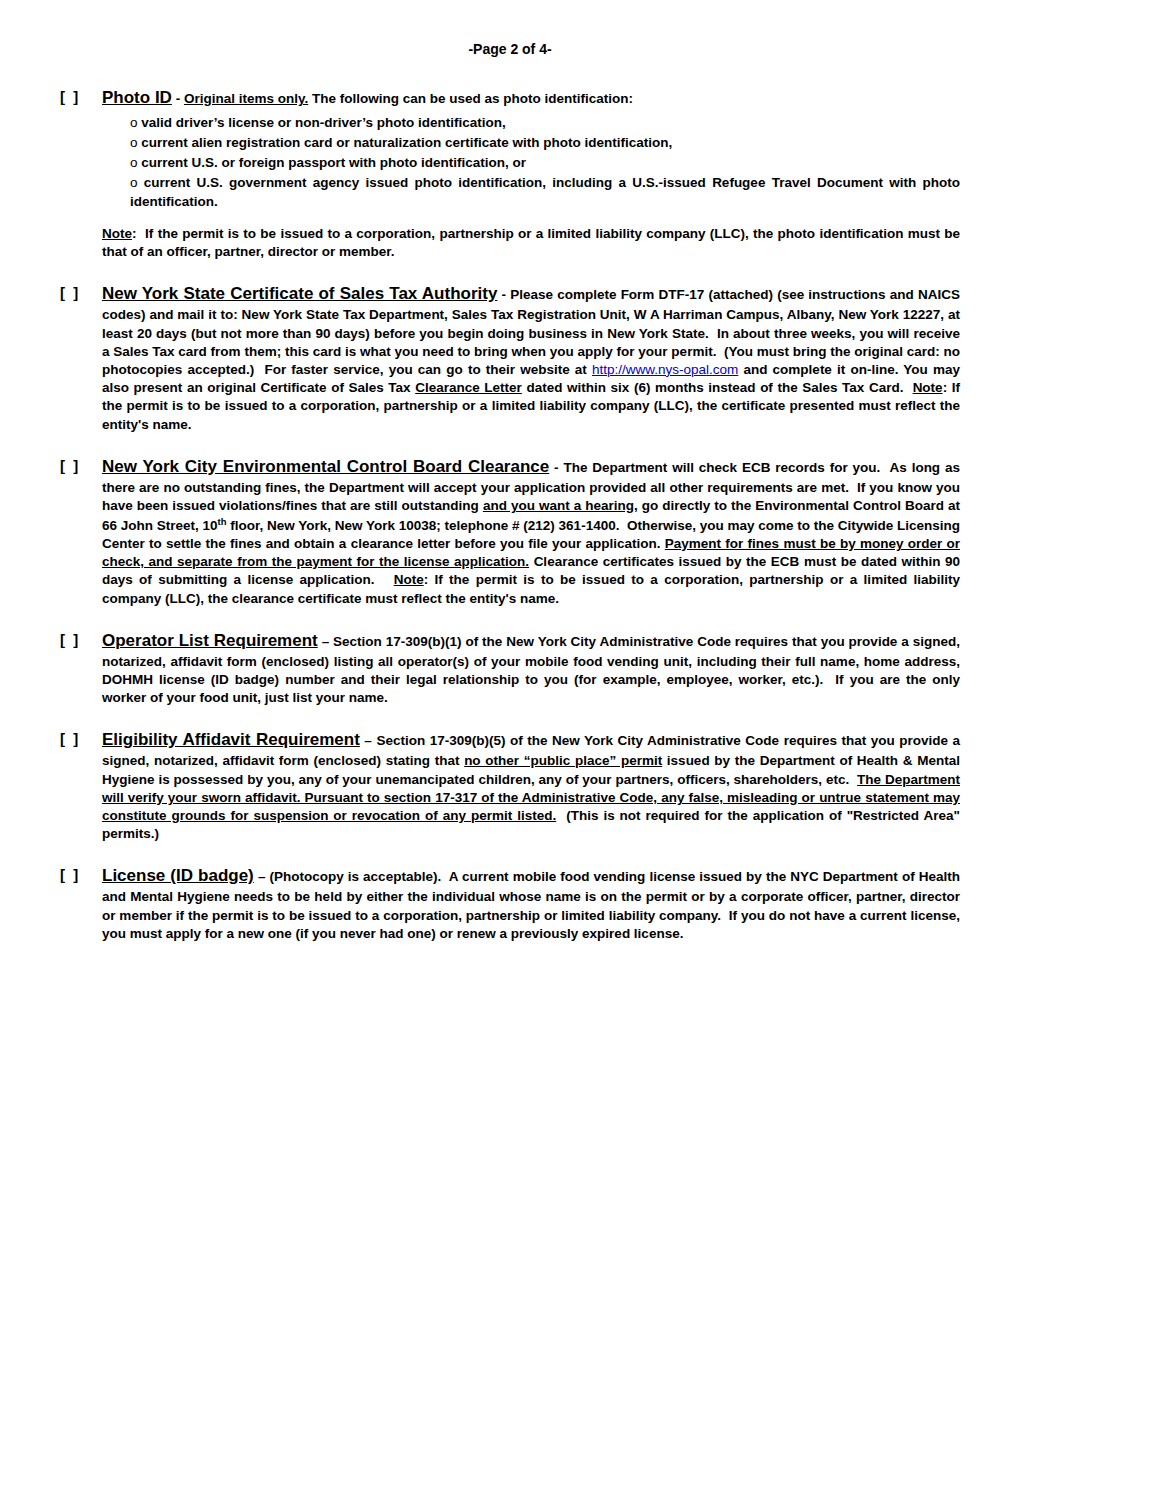-Page 2 of 4-
[ ]
Photo ID - Original items only. The following can be used as photo identification:
valid driver’s license or non-driver’s photo identification,
current alien registration card or naturalization certificate with photo identification,
current U.S. or foreign passport with photo identification, or
current U.S. government agency issued photo identification, including a U.S.-issued Refugee Travel Document with photo identification.
Note: If the permit is to be issued to a corporation, partnership or a limited liability company (LLC), the photo identification must be that of an officer, partner, director or member.
[ ]
New York State Certificate of Sales Tax Authority - Please complete Form DTF-17 (attached) (see instructions and NAICS codes) and mail it to: New York State Tax Department, Sales Tax Registration Unit, W A Harriman Campus, Albany, New York 12227, at least 20 days (but not more than 90 days) before you begin doing business in New York State. In about three weeks, you will receive a Sales Tax card from them; this card is what you need to bring when you apply for your permit. (You must bring the original card: no photocopies accepted.) For faster service, you can go to their website at http://www.nys-opal.com and complete it on-line. You may also present an original Certificate of Sales Tax Clearance Letter dated within six (6) months instead of the Sales Tax Card. Note: If the permit is to be issued to a corporation, partnership or a limited liability company (LLC), the certificate presented must reflect the entity's name.
[ ]
New York City Environmental Control Board Clearance - The Department will check ECB records for you. As long as there are no outstanding fines, the Department will accept your application provided all other requirements are met. If you know you have been issued violations/fines that are still outstanding and you want a hearing, go directly to the Environmental Control Board at 66 John Street, 10th floor, New York, New York 10038; telephone # (212) 361-1400. Otherwise, you may come to the Citywide Licensing Center to settle the fines and obtain a clearance letter before you file your application. Payment for fines must be by money order or check, and separate from the payment for the license application. Clearance certificates issued by the ECB must be dated within 90 days of submitting a license application. Note: If the permit is to be issued to a corporation, partnership or a limited liability company (LLC), the clearance certificate must reflect the entity's name.
[ ]
Operator List Requirement – Section 17-309(b)(1) of the New York City Administrative Code requires that you provide a signed, notarized, affidavit form (enclosed) listing all operator(s) of your mobile food vending unit, including their full name, home address, DOHMH license (ID badge) number and their legal relationship to you (for example, employee, worker, etc.). If you are the only worker of your food unit, just list your name.
[ ]
Eligibility Affidavit Requirement – Section 17-309(b)(5) of the New York City Administrative Code requires that you provide a signed, notarized, affidavit form (enclosed) stating that no other “public place” permit issued by the Department of Health & Mental Hygiene is possessed by you, any of your unemancipated children, any of your partners, officers, shareholders, etc. The Department will verify your sworn affidavit. Pursuant to section 17-317 of the Administrative Code, any false, misleading or untrue statement may constitute grounds for suspension or revocation of any permit listed. (This is not required for the application of "Restricted Area" permits.)
[ ]
License (ID badge) – (Photocopy is acceptable). A current mobile food vending license issued by the NYC Department of Health and Mental Hygiene needs to be held by either the individual whose name is on the permit or by a corporate officer, partner, director or member if the permit is to be issued to a corporation, partnership or limited liability company. If you do not have a current license, you must apply for a new one (if you never had one) or renew a previously expired license.